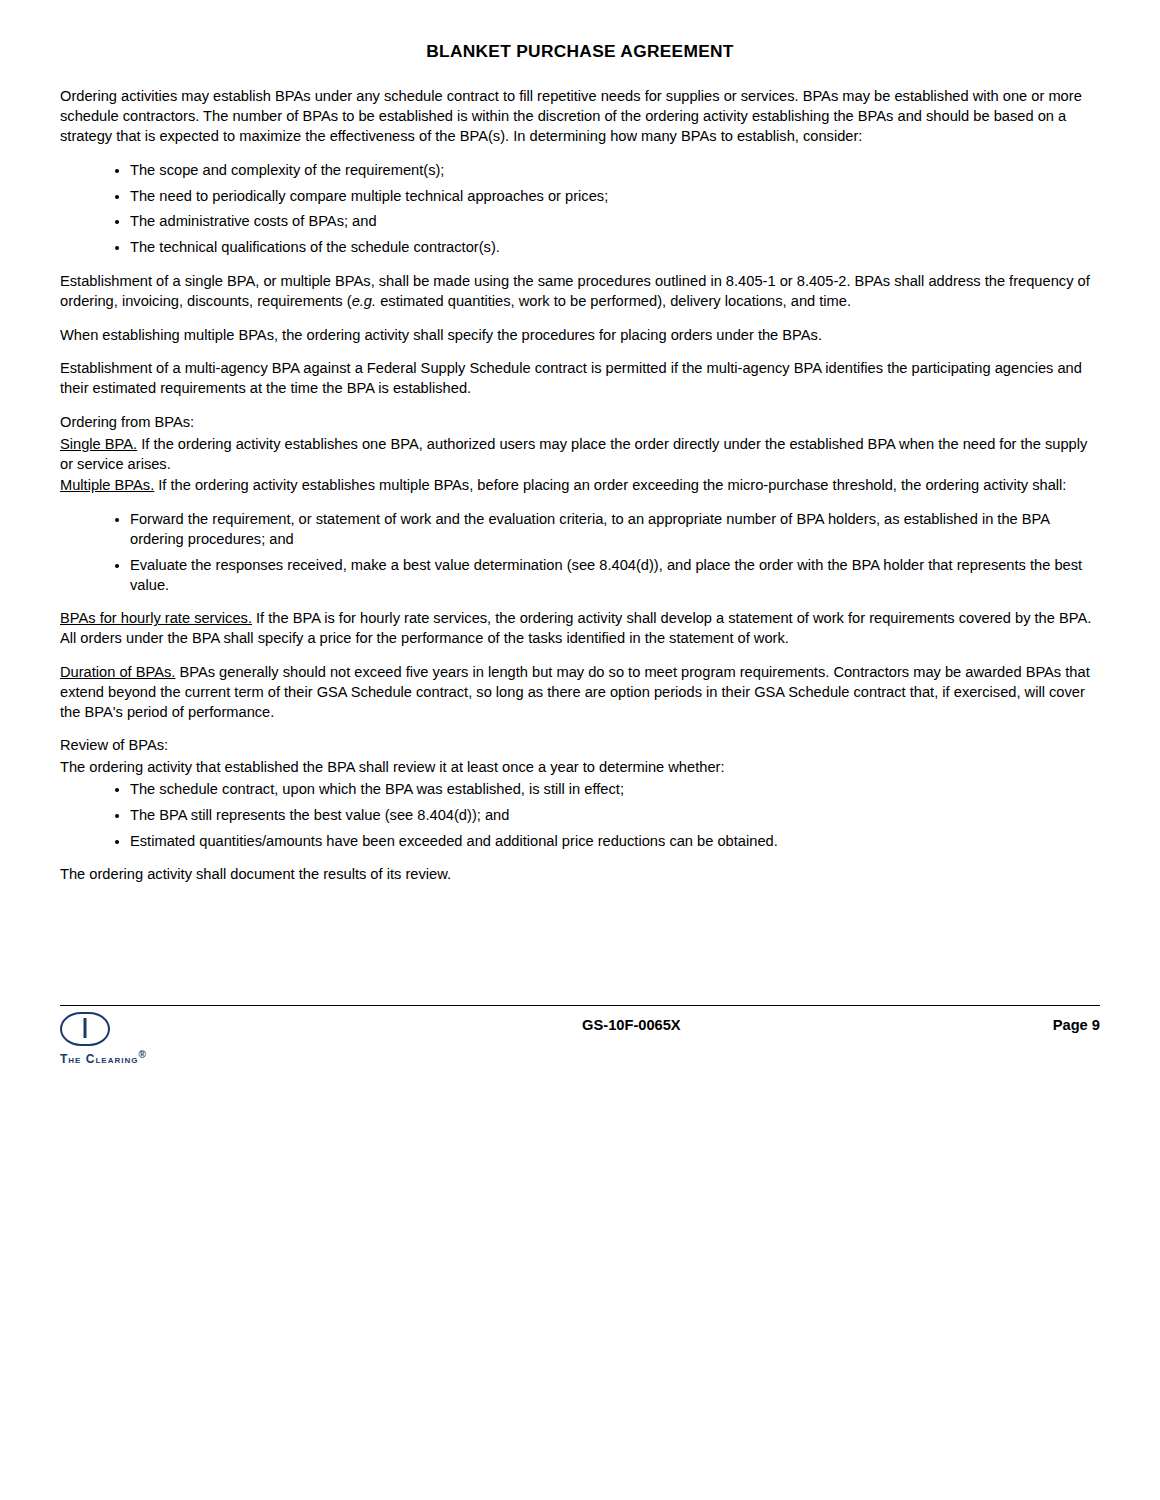BLANKET PURCHASE AGREEMENT
Ordering activities may establish BPAs under any schedule contract to fill repetitive needs for supplies or services. BPAs may be established with one or more schedule contractors. The number of BPAs to be established is within the discretion of the ordering activity establishing the BPAs and should be based on a strategy that is expected to maximize the effectiveness of the BPA(s). In determining how many BPAs to establish, consider:
The scope and complexity of the requirement(s);
The need to periodically compare multiple technical approaches or prices;
The administrative costs of BPAs; and
The technical qualifications of the schedule contractor(s).
Establishment of a single BPA, or multiple BPAs, shall be made using the same procedures outlined in 8.405-1 or 8.405-2. BPAs shall address the frequency of ordering, invoicing, discounts, requirements (e.g. estimated quantities, work to be performed), delivery locations, and time.
When establishing multiple BPAs, the ordering activity shall specify the procedures for placing orders under the BPAs.
Establishment of a multi-agency BPA against a Federal Supply Schedule contract is permitted if the multi-agency BPA identifies the participating agencies and their estimated requirements at the time the BPA is established.
Ordering from BPAs:
Single BPA. If the ordering activity establishes one BPA, authorized users may place the order directly under the established BPA when the need for the supply or service arises.
Multiple BPAs. If the ordering activity establishes multiple BPAs, before placing an order exceeding the micro-purchase threshold, the ordering activity shall:
Forward the requirement, or statement of work and the evaluation criteria, to an appropriate number of BPA holders, as established in the BPA ordering procedures; and
Evaluate the responses received, make a best value determination (see 8.404(d)), and place the order with the BPA holder that represents the best value.
BPAs for hourly rate services. If the BPA is for hourly rate services, the ordering activity shall develop a statement of work for requirements covered by the BPA. All orders under the BPA shall specify a price for the performance of the tasks identified in the statement of work.
Duration of BPAs. BPAs generally should not exceed five years in length but may do so to meet program requirements. Contractors may be awarded BPAs that extend beyond the current term of their GSA Schedule contract, so long as there are option periods in their GSA Schedule contract that, if exercised, will cover the BPA's period of performance.
Review of BPAs:
The ordering activity that established the BPA shall review it at least once a year to determine whether:
The schedule contract, upon which the BPA was established, is still in effect;
The BPA still represents the best value (see 8.404(d)); and
Estimated quantities/amounts have been exceeded and additional price reductions can be obtained.
The ordering activity shall document the results of its review.
The Clearing®
GS-10F-0065X
Page 9